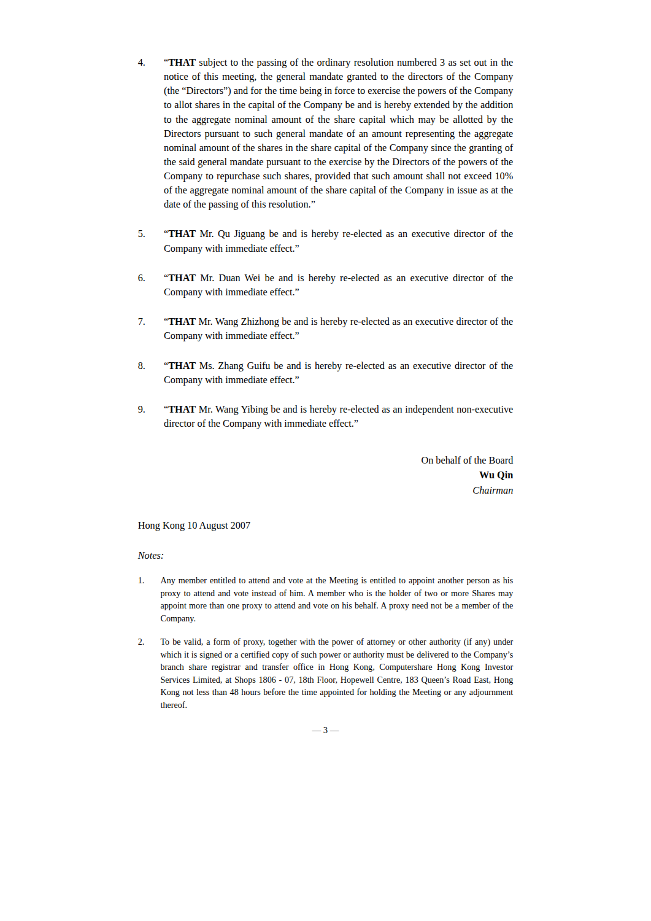4.
“THAT subject to the passing of the ordinary resolution numbered 3 as set out in the notice of this meeting, the general mandate granted to the directors of the Company (the “Directors”) and for the time being in force to exercise the powers of the Company to allot shares in the capital of the Company be and is hereby extended by the addition to the aggregate nominal amount of the share capital which may be allotted by the Directors pursuant to such general mandate of an amount representing the aggregate nominal amount of the shares in the share capital of the Company since the granting of the said general mandate pursuant to the exercise by the Directors of the powers of the Company to repurchase such shares, provided that such amount shall not exceed 10% of the aggregate nominal amount of the share capital of the Company in issue as at the date of the passing of this resolution.”
5.
“THAT Mr. Qu Jiguang be and is hereby re-elected as an executive director of the Company with immediate effect.”
6.
“THAT Mr. Duan Wei be and is hereby re-elected as an executive director of the Company with immediate effect.”
7.
“THAT Mr. Wang Zhizhong be and is hereby re-elected as an executive director of the Company with immediate effect.”
8.
“THAT Ms. Zhang Guifu be and is hereby re-elected as an executive director of the Company with immediate effect.”
9.
“THAT Mr. Wang Yibing be and is hereby re-elected as an independent non-executive director of the Company with immediate effect.”
On behalf of the Board Wu Qin Chairman
Hong Kong 10 August 2007
Notes:
1.
Any member entitled to attend and vote at the Meeting is entitled to appoint another person as his proxy to attend and vote instead of him. A member who is the holder of two or more Shares may appoint more than one proxy to attend and vote on his behalf. A proxy need not be a member of the Company.
2.
To be valid, a form of proxy, together with the power of attorney or other authority (if any) under which it is signed or a certified copy of such power or authority must be delivered to the Company’s branch share registrar and transfer office in Hong Kong, Computershare Hong Kong Investor Services Limited, at Shops 1806 - 07, 18th Floor, Hopewell Centre, 183 Queen’s Road East, Hong Kong not less than 48 hours before the time appointed for holding the Meeting or any adjournment thereof.
— 3 —